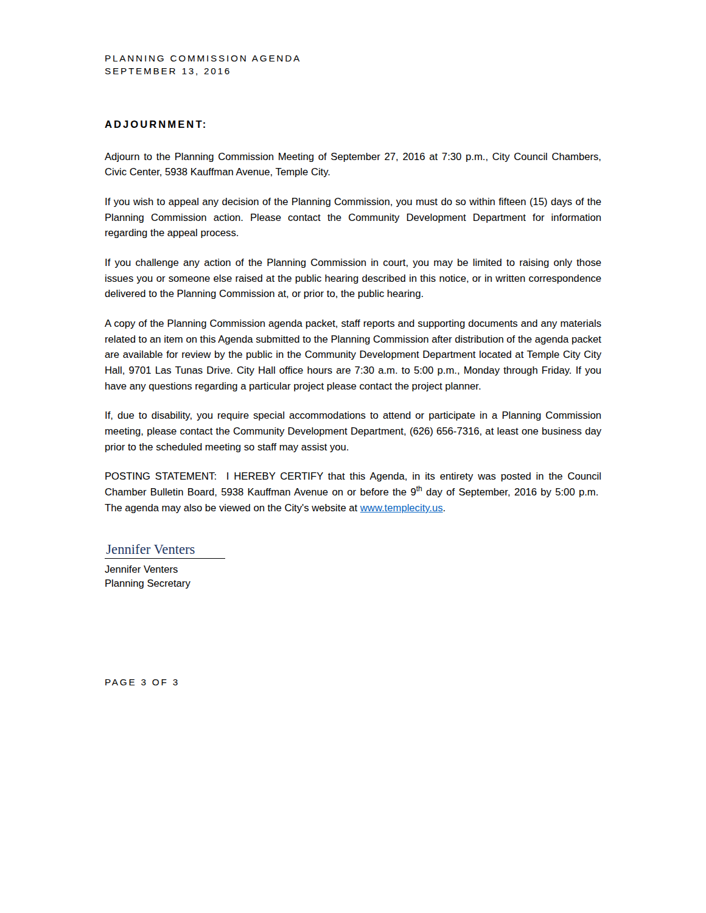PLANNING COMMISSION AGENDA
SEPTEMBER 13, 2016
ADJOURNMENT:
Adjourn to the Planning Commission Meeting of September 27, 2016 at 7:30 p.m., City Council Chambers, Civic Center, 5938 Kauffman Avenue, Temple City.
If you wish to appeal any decision of the Planning Commission, you must do so within fifteen (15) days of the Planning Commission action. Please contact the Community Development Department for information regarding the appeal process.
If you challenge any action of the Planning Commission in court, you may be limited to raising only those issues you or someone else raised at the public hearing described in this notice, or in written correspondence delivered to the Planning Commission at, or prior to, the public hearing.
A copy of the Planning Commission agenda packet, staff reports and supporting documents and any materials related to an item on this Agenda submitted to the Planning Commission after distribution of the agenda packet are available for review by the public in the Community Development Department located at Temple City City Hall, 9701 Las Tunas Drive. City Hall office hours are 7:30 a.m. to 5:00 p.m., Monday through Friday. If you have any questions regarding a particular project please contact the project planner.
If, due to disability, you require special accommodations to attend or participate in a Planning Commission meeting, please contact the Community Development Department, (626) 656-7316, at least one business day prior to the scheduled meeting so staff may assist you.
POSTING STATEMENT: I HEREBY CERTIFY that this Agenda, in its entirety was posted in the Council Chamber Bulletin Board, 5938 Kauffman Avenue on or before the 9th day of September, 2016 by 5:00 p.m. The agenda may also be viewed on the City's website at www.templecity.us.
Jennifer Venters
Jennifer Venters
Planning Secretary
PAGE 3 OF 3